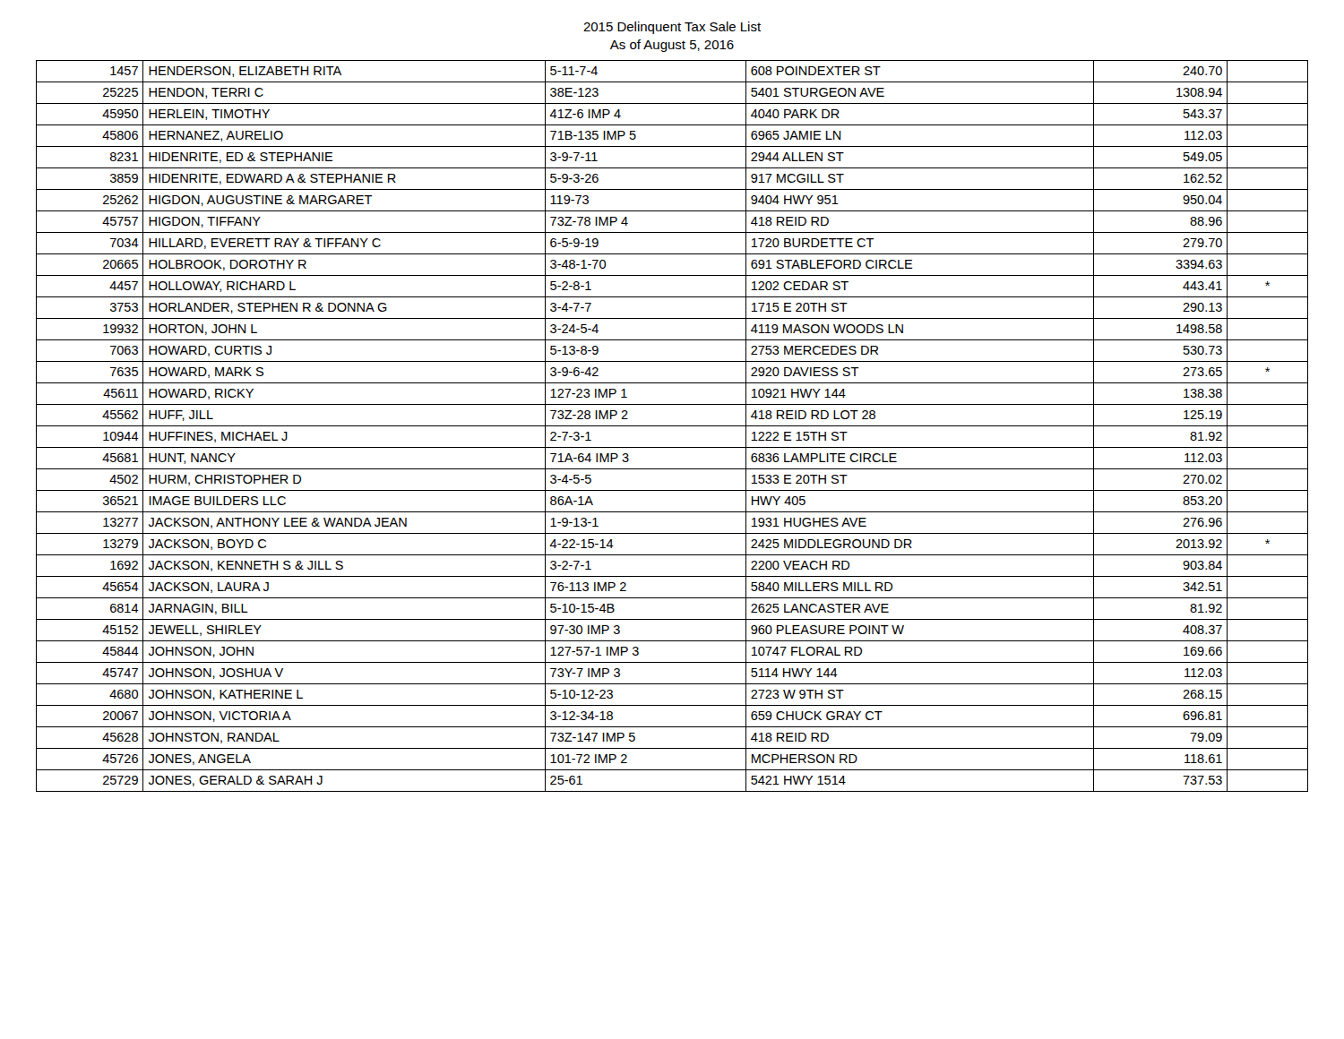2015 Delinquent Tax Sale List
As of August 5, 2016
| 1457 | HENDERSON, ELIZABETH RITA | 5-11-7-4 | 608 POINDEXTER ST | 240.70 | |
| 25225 | HENDON, TERRI C | 38E-123 | 5401 STURGEON AVE | 1308.94 | |
| 45950 | HERLEIN, TIMOTHY | 41Z-6 IMP 4 | 4040 PARK DR | 543.37 | |
| 45806 | HERNANEZ, AURELIO | 71B-135 IMP 5 | 6965 JAMIE LN | 112.03 | |
| 8231 | HIDENRITE, ED & STEPHANIE | 3-9-7-11 | 2944 ALLEN ST | 549.05 | |
| 3859 | HIDENRITE, EDWARD A & STEPHANIE R | 5-9-3-26 | 917 MCGILL ST | 162.52 | |
| 25262 | HIGDON, AUGUSTINE & MARGARET | 119-73 | 9404 HWY 951 | 950.04 | |
| 45757 | HIGDON, TIFFANY | 73Z-78 IMP 4 | 418 REID RD | 88.96 | |
| 7034 | HILLARD, EVERETT RAY & TIFFANY C | 6-5-9-19 | 1720 BURDETTE CT | 279.70 | |
| 20665 | HOLBROOK, DOROTHY R | 3-48-1-70 | 691 STABLEFORD CIRCLE | 3394.63 | |
| 4457 | HOLLOWAY, RICHARD L | 5-2-8-1 | 1202 CEDAR ST | 443.41 | * |
| 3753 | HORLANDER, STEPHEN R & DONNA G | 3-4-7-7 | 1715 E 20TH ST | 290.13 | |
| 19932 | HORTON, JOHN L | 3-24-5-4 | 4119 MASON WOODS LN | 1498.58 | |
| 7063 | HOWARD, CURTIS J | 5-13-8-9 | 2753 MERCEDES DR | 530.73 | |
| 7635 | HOWARD, MARK S | 3-9-6-42 | 2920 DAVIESS ST | 273.65 | * |
| 45611 | HOWARD, RICKY | 127-23 IMP 1 | 10921 HWY 144 | 138.38 | |
| 45562 | HUFF, JILL | 73Z-28 IMP 2 | 418 REID RD LOT 28 | 125.19 | |
| 10944 | HUFFINES, MICHAEL J | 2-7-3-1 | 1222 E 15TH ST | 81.92 | |
| 45681 | HUNT, NANCY | 71A-64 IMP 3 | 6836 LAMPLITE CIRCLE | 112.03 | |
| 4502 | HURM, CHRISTOPHER D | 3-4-5-5 | 1533 E 20TH ST | 270.02 | |
| 36521 | IMAGE BUILDERS LLC | 86A-1A | HWY 405 | 853.20 | |
| 13277 | JACKSON, ANTHONY LEE & WANDA JEAN | 1-9-13-1 | 1931 HUGHES AVE | 276.96 | |
| 13279 | JACKSON, BOYD C | 4-22-15-14 | 2425 MIDDLEGROUND DR | 2013.92 | * |
| 1692 | JACKSON, KENNETH S & JILL S | 3-2-7-1 | 2200 VEACH RD | 903.84 | |
| 45654 | JACKSON, LAURA J | 76-113 IMP 2 | 5840 MILLERS MILL RD | 342.51 | |
| 6814 | JARNAGIN, BILL | 5-10-15-4B | 2625 LANCASTER AVE | 81.92 | |
| 45152 | JEWELL, SHIRLEY | 97-30 IMP 3 | 960 PLEASURE POINT W | 408.37 | |
| 45844 | JOHNSON, JOHN | 127-57-1 IMP 3 | 10747 FLORAL RD | 169.66 | |
| 45747 | JOHNSON, JOSHUA V | 73Y-7 IMP 3 | 5114 HWY 144 | 112.03 | |
| 4680 | JOHNSON, KATHERINE L | 5-10-12-23 | 2723 W 9TH ST | 268.15 | |
| 20067 | JOHNSON, VICTORIA A | 3-12-34-18 | 659 CHUCK GRAY CT | 696.81 | |
| 45628 | JOHNSTON, RANDAL | 73Z-147 IMP 5 | 418 REID RD | 79.09 | |
| 45726 | JONES, ANGELA | 101-72 IMP 2 | MCPHERSON RD | 118.61 | |
| 25729 | JONES, GERALD & SARAH J | 25-61 | 5421 HWY 1514 | 737.53 | |